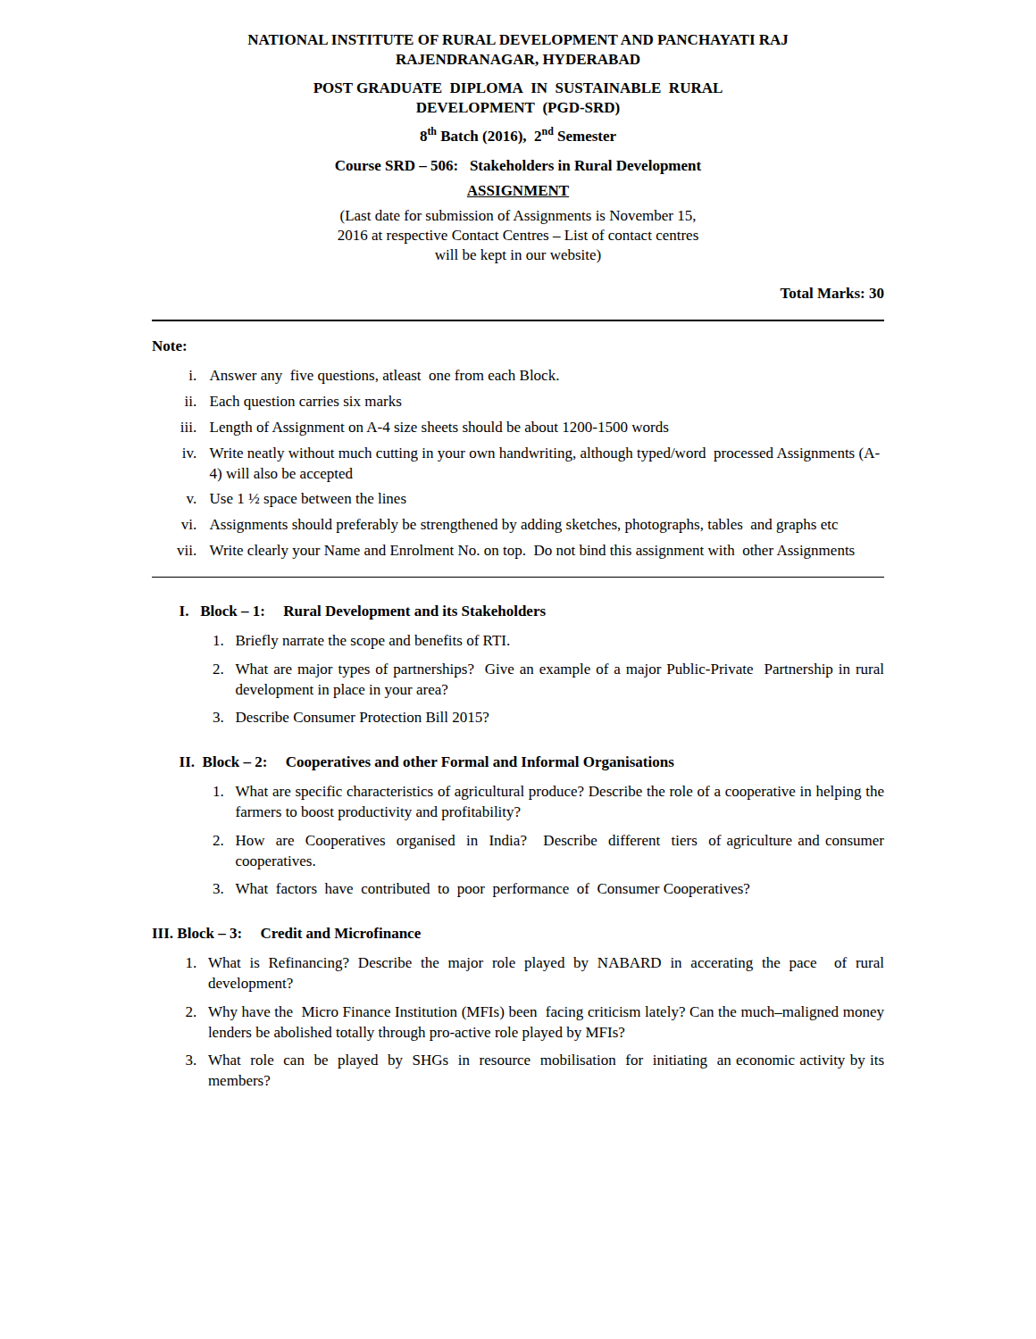NATIONAL INSTITUTE OF RURAL DEVELOPMENT AND PANCHAYATI RAJ
RAJENDRANAGAR, HYDERABAD
POST GRADUATE DIPLOMA IN SUSTAINABLE RURAL
DEVELOPMENT (PGD-SRD)
8th Batch (2016), 2nd Semester
Course SRD – 506: Stakeholders in Rural Development
ASSIGNMENT
(Last date for submission of Assignments is November 15,
2016 at respective Contact Centres – List of contact centres
will be kept in our website)
Total Marks: 30
Note:
Answer any five questions, atleast one from each Block.
Each question carries six marks
Length of Assignment on A-4 size sheets should be about 1200-1500 words
Write neatly without much cutting in your own handwriting, although typed/word processed Assignments (A-4) will also be accepted
Use 1 ½ space between the lines
Assignments should preferably be strengthened by adding sketches, photographs, tables and graphs etc
Write clearly your Name and Enrolment No. on top. Do not bind this assignment with other Assignments
I. Block – 1: Rural Development and its Stakeholders
Briefly narrate the scope and benefits of RTI.
What are major types of partnerships? Give an example of a major Public-Private Partnership in rural development in place in your area?
Describe Consumer Protection Bill 2015?
II. Block – 2: Cooperatives and other Formal and Informal Organisations
What are specific characteristics of agricultural produce? Describe the role of a cooperative in helping the farmers to boost productivity and profitability?
How are Cooperatives organised in India? Describe different tiers of agriculture and consumer cooperatives.
What factors have contributed to poor performance of Consumer Cooperatives?
III. Block – 3: Credit and Microfinance
What is Refinancing? Describe the major role played by NABARD in accerating the pace of rural development?
Why have the Micro Finance Institution (MFIs) been facing criticism lately? Can the much–maligned money lenders be abolished totally through pro-active role played by MFIs?
What role can be played by SHGs in resource mobilisation for initiating an economic activity by its members?